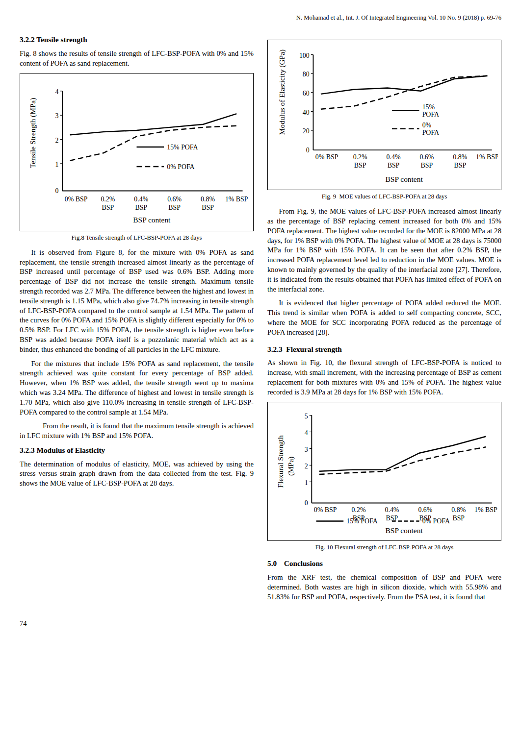N. Mohamad et al., Int. J. Of Integrated Engineering Vol. 10 No. 9 (2018) p. 69-76
3.2.2 Tensile strength
Fig. 8 shows the results of tensile strength of LFC-BSP-POFA with 0% and 15% content of POFA as sand replacement.
4 3 2 1 0 Tensile Strength (MPa) 15% POFA 0% POFA 0% BSP 0.2% BSP 0.4% BSP 0.6% BSP 0.8% BSP 1% BSP BSP content
Fig.8 Tensile strength of LFC-BSP-POFA at 28 days
It is observed from Figure 8, for the mixture with 0% POFA as sand replacement, the tensile strength increased almost linearly as the percentage of BSP increased until percentage of BSP used was 0.6% BSP. Adding more percentage of BSP did not increase the tensile strength. Maximum tensile strength recorded was 2.7 MPa. The difference between the highest and lowest in tensile strength is 1.15 MPa, which also give 74.7% increasing in tensile strength of LFC-BSP-POFA compared to the control sample at 1.54 MPa. The pattern of the curves for 0% POFA and 15% POFA is slightly different especially for 0% to 0.5% BSP. For LFC with 15% POFA, the tensile strength is higher even before BSP was added because POFA itself is a pozzolanic material which act as a binder, thus enhanced the bonding of all particles in the LFC mixture.
For the mixtures that include 15% POFA as sand replacement, the tensile strength achieved was quite constant for every percentage of BSP added. However, when 1% BSP was added, the tensile strength went up to maxima which was 3.24 MPa. The difference of highest and lowest in tensile strength is 1.70 MPa, which also give 110.0% increasing in tensile strength of LFC-BSP-POFA compared to the control sample at 1.54 MPa.
From the result, it is found that the maximum tensile strength is achieved in LFC mixture with 1% BSP and 15% POFA.
3.2.3 Modulus of Elasticity
The determination of modulus of elasticity, MOE, was achieved by using the stress versus strain graph drawn from the data collected from the test. Fig. 9 shows the MOE value of LFC-BSP-POFA at 28 days.
100 80 60 40 20 0 Modulus of Elasticity (GPa) 15% POFA 0% POFA 0% BSP 0.2% BSP 0.4% BSP 0.6% BSP 0.8% BSP 1% BSP BSP content
Fig. 9 MOE values of LFC-BSP-POFA at 28 days
From Fig. 9, the MOE values of LFC-BSP-POFA increased almost linearly as the percentage of BSP replacing cement increased for both 0% and 15% POFA replacement. The highest value recorded for the MOE is 82000 MPa at 28 days, for 1% BSP with 0% POFA. The highest value of MOE at 28 days is 75000 MPa for 1% BSP with 15% POFA. It can be seen that after 0.2% BSP, the increased POFA replacement level led to reduction in the MOE values. MOE is known to mainly governed by the quality of the interfacial zone [27]. Therefore, it is indicated from the results obtained that POFA has limited effect of POFA on the interfacial zone.
It is evidenced that higher percentage of POFA added reduced the MOE. This trend is similar when POFA is added to self compacting concrete, SCC, where the MOE for SCC incorporating POFA reduced as the percentage of POFA increased [28].
3.2.3 Flexural strength
As shown in Fig. 10, the flexural strength of LFC-BSP-POFA is noticed to increase, with small increment, with the increasing percentage of BSP as cement replacement for both mixtures with 0% and 15% of POFA. The highest value recorded is 3.9 MPa at 28 days for 1% BSP with 15% POFA.
5 4 3 2 1 0 Flexural Strength (MPa) 0% BSP 0.2% BSP 0.4% BSP 0.6% BSP 0.8% BSP 1% BSP 15% POFA 0% POFA BSP content
Fig. 10 Flexural strength of LFC-BSP-POFA at 28 days
5.0 Conclusions
From the XRF test, the chemical composition of BSP and POFA were determined. Both wastes are high in silicon dioxide, which with 55.98% and 51.83% for BSP and POFA, respectively. From the PSA test, it is found that
74